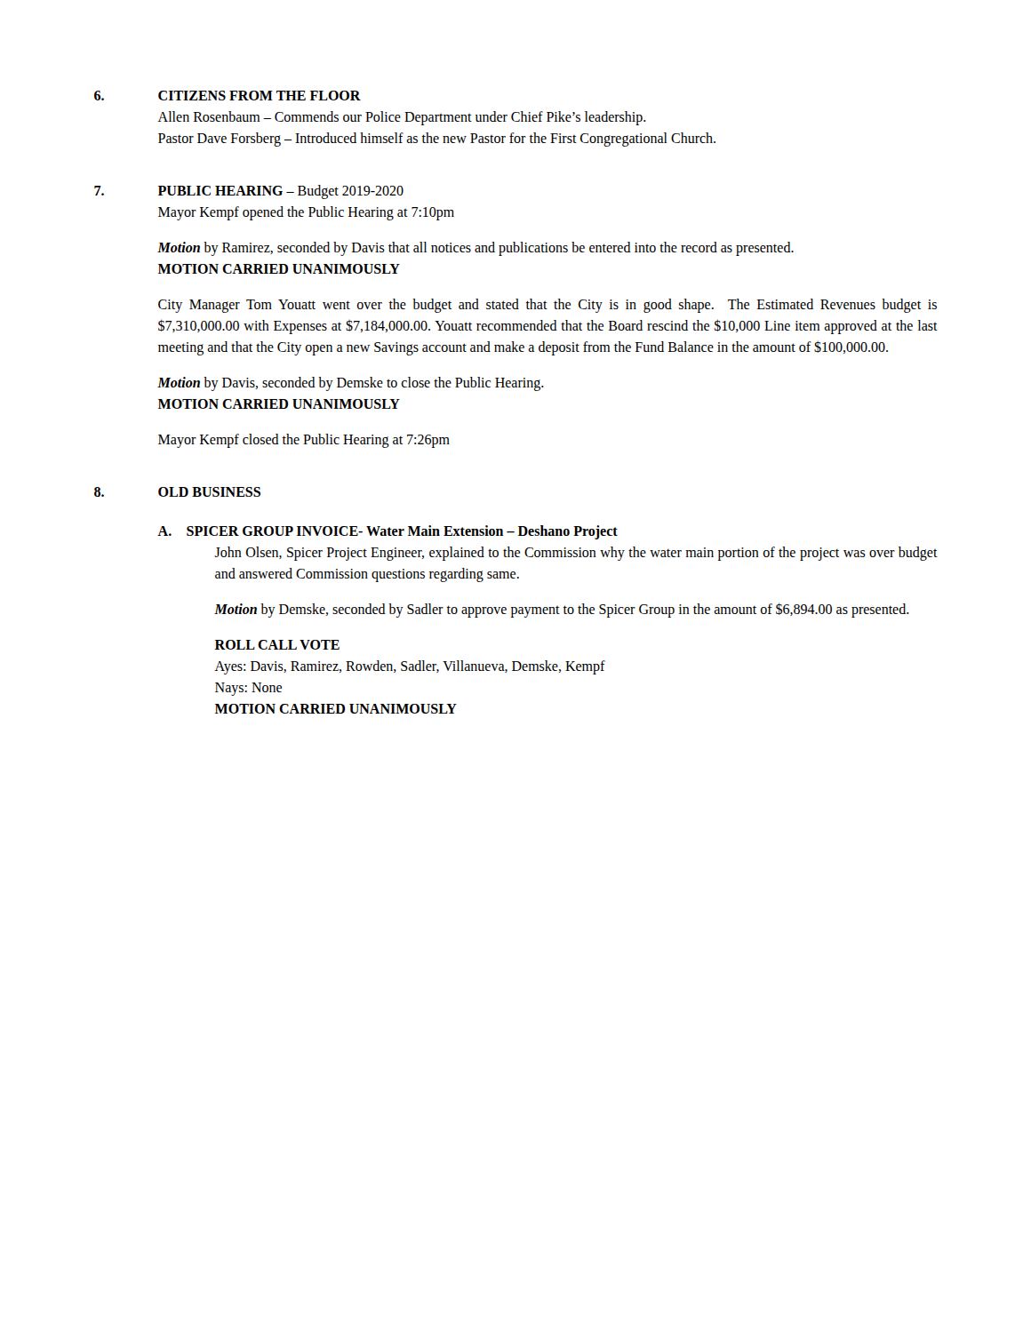6.
Citizens from the Floor
Allen Rosenbaum – Commends our Police Department under Chief Pike’s leadership.
Pastor Dave Forsberg – Introduced himself as the new Pastor for the First Congregational Church.
7.
Public Hearing – Budget 2019-2020
Mayor Kempf opened the Public Hearing at 7:10pm
Motion by Ramirez, seconded by Davis that all notices and publications be entered into the record as presented.
Motion Carried Unanimously
City Manager Tom Youatt went over the budget and stated that the City is in good shape. The Estimated Revenues budget is $7,310,000.00 with Expenses at $7,184,000.00. Youatt recommended that the Board rescind the $10,000 Line item approved at the last meeting and that the City open a new Savings account and make a deposit from the Fund Balance in the amount of $100,000.00.
Motion by Davis, seconded by Demske to close the Public Hearing.
Motion Carried Unanimously
Mayor Kempf closed the Public Hearing at 7:26pm
8.
Old Business
A.
SPICER GROUP INVOICE- Water Main Extension – Deshano Project
John Olsen, Spicer Project Engineer, explained to the Commission why the water main portion of the project was over budget and answered Commission questions regarding same.
Motion by Demske, seconded by Sadler to approve payment to the Spicer Group in the amount of $6,894.00 as presented.
ROLL CALL VOTE
Ayes: Davis, Ramirez, Rowden, Sadler, Villanueva, Demske, Kempf
Nays: None
Motion Carried Unanimously